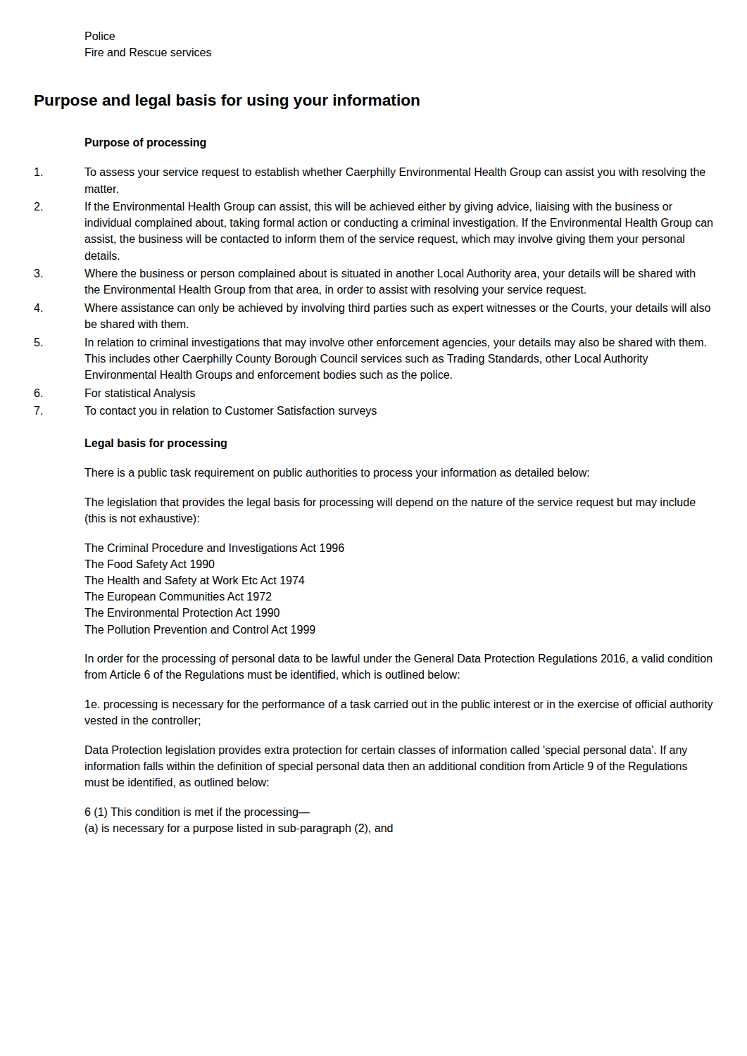Police
Fire and Rescue services
Purpose and legal basis for using your information
Purpose of processing
To assess your service request to establish whether Caerphilly Environmental Health Group can assist you with resolving the matter.
If the Environmental Health Group can assist, this will be achieved either by giving advice, liaising with the business or individual complained about, taking formal action or conducting a criminal investigation. If the Environmental Health Group can assist, the business will be contacted to inform them of the service request, which may involve giving them your personal details.
Where the business or person complained about is situated in another Local Authority area, your details will be shared with the Environmental Health Group from that area, in order to assist with resolving your service request.
Where assistance can only be achieved by involving third parties such as expert witnesses or the Courts, your details will also be shared with them.
In relation to criminal investigations that may involve other enforcement agencies, your details may also be shared with them. This includes other Caerphilly County Borough Council services such as Trading Standards, other Local Authority Environmental Health Groups and enforcement bodies such as the police.
For statistical Analysis
To contact you in relation to Customer Satisfaction surveys
Legal basis for processing
There is a public task requirement on public authorities to process your information as detailed below:
The legislation that provides the legal basis for processing will depend on the nature of the service request but may include (this is not exhaustive):
The Criminal Procedure and Investigations Act 1996
The Food Safety Act 1990
The Health and Safety at Work Etc Act 1974
The European Communities Act 1972
The Environmental Protection Act 1990
The Pollution Prevention and Control Act 1999
In order for the processing of personal data to be lawful under the General Data Protection Regulations 2016, a valid condition from Article 6 of the Regulations must be identified, which is outlined below:
1e. processing is necessary for the performance of a task carried out in the public interest or in the exercise of official authority vested in the controller;
Data Protection legislation provides extra protection for certain classes of information called 'special personal data'. If any information falls within the definition of special personal data then an additional condition from Article 9 of the Regulations must be identified, as outlined below:
6 (1) This condition is met if the processing—
(a) is necessary for a purpose listed in sub-paragraph (2), and